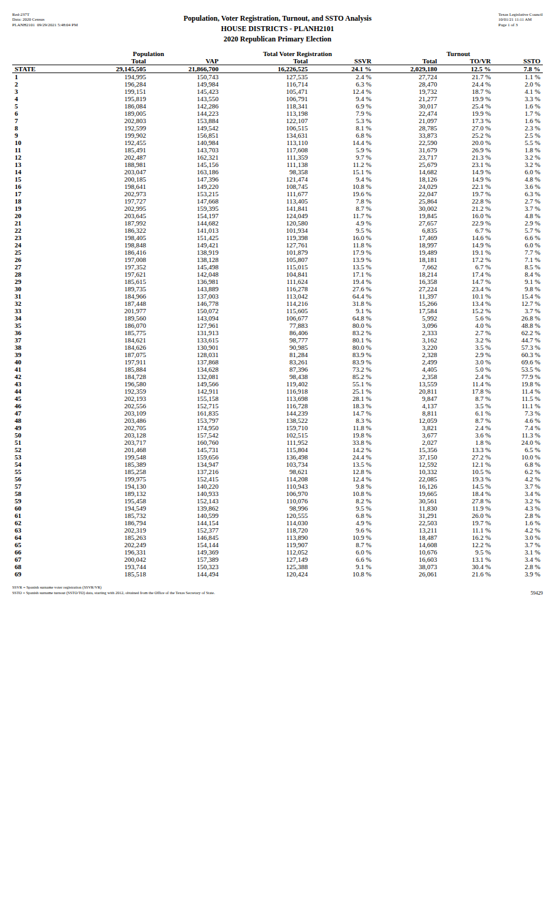Red-237T
Data: 2020 Census
PLANH2101 09/29/2021 5:48:04 PM
Texas Legislative Council
10/01/21 11:11 AM
Page 1 of 3
Population, Voter Registration, Turnout, and SSTO Analysis
HOUSE DISTRICTS - PLANH2101
2020 Republican Primary Election
| | Population | Total Voter Registration | Turnout |
| --- | --- | --- | --- |
| | Total | VAP | Total | SSVR | Total | TO/VR | SSTO |
| STATE | 29,145,505 | 21,866,700 | 16,226,525 | 24.1 % | 2,029,180 | 12.5 % | 7.8 % |
| 1 | 194,995 | 150,743 | 127,535 | 2.4 % | 27,724 | 21.7 % | 1.1 % |
| 2 | 196,284 | 149,984 | 116,714 | 6.3 % | 28,470 | 24.4 % | 2.0 % |
| 3 | 199,151 | 145,423 | 105,471 | 12.4 % | 19,732 | 18.7 % | 4.1 % |
| 4 | 195,819 | 143,550 | 106,791 | 9.4 % | 21,277 | 19.9 % | 3.3 % |
| 5 | 186,084 | 142,286 | 118,341 | 6.9 % | 30,017 | 25.4 % | 1.6 % |
| 6 | 189,005 | 144,223 | 113,198 | 7.9 % | 22,474 | 19.9 % | 1.7 % |
| 7 | 202,803 | 153,884 | 122,107 | 5.3 % | 21,097 | 17.3 % | 1.6 % |
| 8 | 192,599 | 149,542 | 106,515 | 8.1 % | 28,785 | 27.0 % | 2.3 % |
| 9 | 199,902 | 156,851 | 134,631 | 6.8 % | 33,873 | 25.2 % | 2.5 % |
| 10 | 192,455 | 140,984 | 113,110 | 14.4 % | 22,590 | 20.0 % | 5.5 % |
| 11 | 185,491 | 143,703 | 117,608 | 5.9 % | 31,679 | 26.9 % | 1.8 % |
| 12 | 202,487 | 162,321 | 111,359 | 9.7 % | 23,717 | 21.3 % | 3.2 % |
| 13 | 188,981 | 145,156 | 111,138 | 11.2 % | 25,679 | 23.1 % | 3.2 % |
| 14 | 203,047 | 163,186 | 98,358 | 15.1 % | 14,682 | 14.9 % | 6.0 % |
| 15 | 200,185 | 147,396 | 121,474 | 9.4 % | 18,126 | 14.9 % | 4.8 % |
| 16 | 198,641 | 149,220 | 108,745 | 10.8 % | 24,029 | 22.1 % | 3.6 % |
| 17 | 202,973 | 153,215 | 111,677 | 19.6 % | 22,047 | 19.7 % | 6.3 % |
| 18 | 197,727 | 147,668 | 113,405 | 7.8 % | 25,864 | 22.8 % | 2.7 % |
| 19 | 202,995 | 159,395 | 141,841 | 8.7 % | 30,002 | 21.2 % | 3.7 % |
| 20 | 203,645 | 154,197 | 124,049 | 11.7 % | 19,845 | 16.0 % | 4.8 % |
| 21 | 187,992 | 144,682 | 120,580 | 4.9 % | 27,657 | 22.9 % | 2.9 % |
| 22 | 186,322 | 141,013 | 101,934 | 9.5 % | 6,835 | 6.7 % | 5.7 % |
| 23 | 198,405 | 151,425 | 119,398 | 16.0 % | 17,469 | 14.6 % | 6.6 % |
| 24 | 198,848 | 149,421 | 127,761 | 11.8 % | 18,997 | 14.9 % | 6.0 % |
| 25 | 186,416 | 138,919 | 101,879 | 17.9 % | 19,489 | 19.1 % | 7.7 % |
| 26 | 197,008 | 138,128 | 105,807 | 13.9 % | 18,181 | 17.2 % | 7.1 % |
| 27 | 197,352 | 145,498 | 115,015 | 13.5 % | 7,662 | 6.7 % | 8.5 % |
| 28 | 197,621 | 142,048 | 104,841 | 17.1 % | 18,214 | 17.4 % | 8.4 % |
| 29 | 185,615 | 136,981 | 111,624 | 19.4 % | 16,358 | 14.7 % | 9.1 % |
| 30 | 189,735 | 143,889 | 116,278 | 27.6 % | 27,224 | 23.4 % | 9.8 % |
| 31 | 184,966 | 137,003 | 113,042 | 64.4 % | 11,397 | 10.1 % | 15.4 % |
| 32 | 187,448 | 146,778 | 114,216 | 31.8 % | 15,266 | 13.4 % | 12.7 % |
| 33 | 201,977 | 150,072 | 115,605 | 9.1 % | 17,584 | 15.2 % | 3.7 % |
| 34 | 189,560 | 143,094 | 106,677 | 64.8 % | 5,992 | 5.6 % | 26.8 % |
| 35 | 186,070 | 127,961 | 77,883 | 80.0 % | 3,096 | 4.0 % | 48.8 % |
| 36 | 185,775 | 131,913 | 86,406 | 83.2 % | 2,333 | 2.7 % | 62.2 % |
| 37 | 184,621 | 133,615 | 98,777 | 80.1 % | 3,162 | 3.2 % | 44.7 % |
| 38 | 184,626 | 130,901 | 90,985 | 80.0 % | 3,220 | 3.5 % | 57.3 % |
| 39 | 187,075 | 128,031 | 81,284 | 83.9 % | 2,328 | 2.9 % | 60.3 % |
| 40 | 197,911 | 137,868 | 83,261 | 83.9 % | 2,499 | 3.0 % | 69.6 % |
| 41 | 185,884 | 134,628 | 87,396 | 73.2 % | 4,405 | 5.0 % | 53.5 % |
| 42 | 184,728 | 132,081 | 98,438 | 85.2 % | 2,358 | 2.4 % | 77.9 % |
| 43 | 196,580 | 149,566 | 119,402 | 55.1 % | 13,559 | 11.4 % | 19.8 % |
| 44 | 192,359 | 142,911 | 116,918 | 25.1 % | 20,811 | 17.8 % | 11.4 % |
| 45 | 202,193 | 155,158 | 113,698 | 28.1 % | 9,847 | 8.7 % | 11.5 % |
| 46 | 202,556 | 152,715 | 116,728 | 18.3 % | 4,137 | 3.5 % | 11.1 % |
| 47 | 203,109 | 161,835 | 144,239 | 14.7 % | 8,811 | 6.1 % | 7.3 % |
| 48 | 203,486 | 153,797 | 138,522 | 8.3 % | 12,059 | 8.7 % | 4.6 % |
| 49 | 202,705 | 174,950 | 159,710 | 11.8 % | 3,821 | 2.4 % | 7.4 % |
| 50 | 203,128 | 157,542 | 102,515 | 19.8 % | 3,677 | 3.6 % | 11.3 % |
| 51 | 203,717 | 160,760 | 111,952 | 33.8 % | 2,027 | 1.8 % | 24.0 % |
| 52 | 201,468 | 145,731 | 115,804 | 14.2 % | 15,356 | 13.3 % | 6.5 % |
| 53 | 199,548 | 159,656 | 136,498 | 24.4 % | 37,150 | 27.2 % | 10.0 % |
| 54 | 185,389 | 134,947 | 103,734 | 13.5 % | 12,592 | 12.1 % | 6.8 % |
| 55 | 185,258 | 137,216 | 98,621 | 12.8 % | 10,332 | 10.5 % | 6.2 % |
| 56 | 199,975 | 152,415 | 114,208 | 12.4 % | 22,085 | 19.3 % | 4.2 % |
| 57 | 194,130 | 140,220 | 110,943 | 9.8 % | 16,126 | 14.5 % | 3.7 % |
| 58 | 189,132 | 140,933 | 106,970 | 10.8 % | 19,665 | 18.4 % | 3.4 % |
| 59 | 195,458 | 152,143 | 110,076 | 8.2 % | 30,561 | 27.8 % | 3.2 % |
| 60 | 194,549 | 139,862 | 98,996 | 9.5 % | 11,830 | 11.9 % | 4.3 % |
| 61 | 185,732 | 140,599 | 120,555 | 6.8 % | 31,291 | 26.0 % | 2.8 % |
| 62 | 186,794 | 144,154 | 114,030 | 4.9 % | 22,503 | 19.7 % | 1.6 % |
| 63 | 202,319 | 152,377 | 118,720 | 9.6 % | 13,211 | 11.1 % | 4.2 % |
| 64 | 185,263 | 146,845 | 113,890 | 10.9 % | 18,487 | 16.2 % | 3.0 % |
| 65 | 202,249 | 154,144 | 119,907 | 8.7 % | 14,608 | 12.2 % | 3.7 % |
| 66 | 196,331 | 149,369 | 112,052 | 6.0 % | 10,676 | 9.5 % | 3.1 % |
| 67 | 200,042 | 157,389 | 127,149 | 6.6 % | 16,603 | 13.1 % | 3.4 % |
| 68 | 193,744 | 150,323 | 125,388 | 9.1 % | 38,073 | 30.4 % | 2.8 % |
| 69 | 185,518 | 144,494 | 120,424 | 10.8 % | 26,061 | 21.6 % | 3.9 % |
SSVR = Spanish surname voter registration (SSVR/VR)
SSTO = Spanish surname turnout (SSTO/TO) data, starting with 2012, obtained from the Office of the Texas Secretary of State. 59429